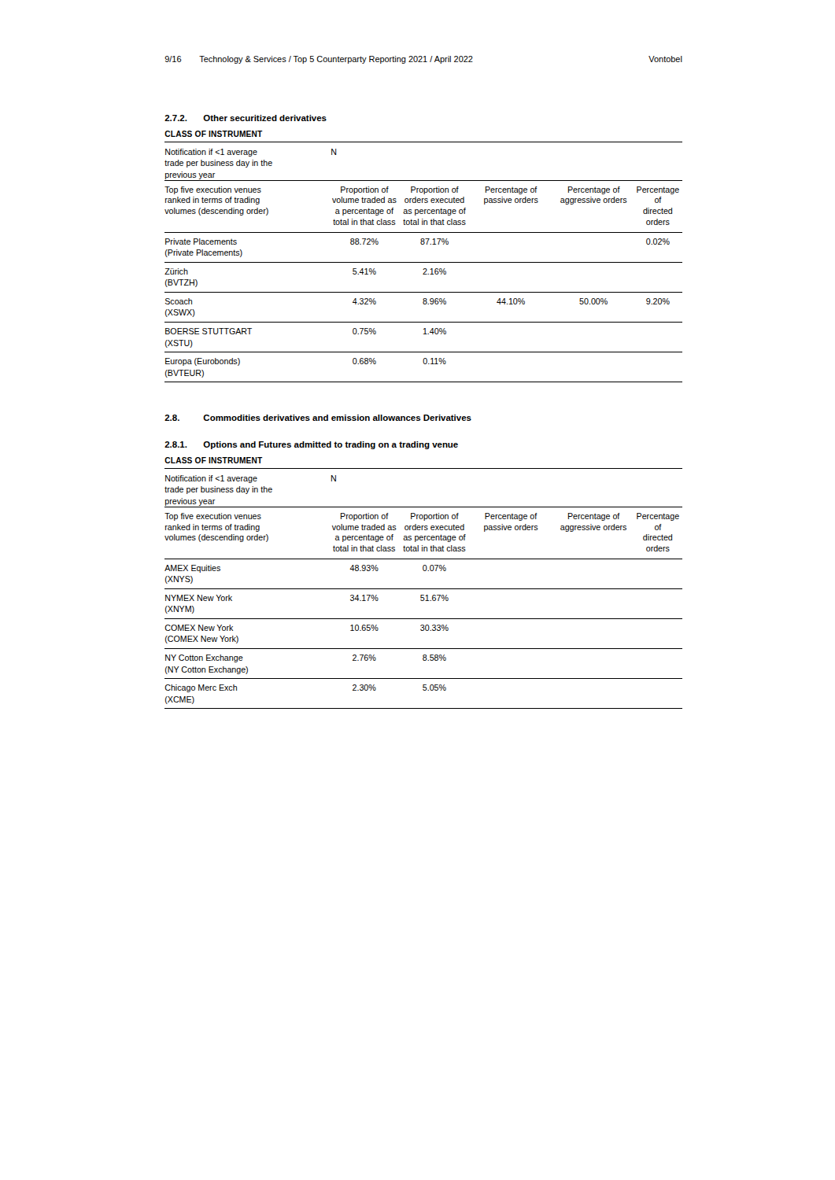9/16 Technology & Services / Top 5 Counterparty Reporting 2021 / April 2022
Vontobel
2.7.2. Other securitized derivatives
CLASS OF INSTRUMENT
| Notification if <1 average trade per business day in the previous year | N |
| Top five execution venues ranked in terms of trading volumes (descending order) | Proportion of volume traded as a percentage of total in that class | Proportion of orders executed as percentage of total in that class | Percentage of passive orders | Percentage of aggressive orders | Percentage of directed orders |
| Private Placements | 88.72% | 87.17% | | | 0.02% |
| (Private Placements) | | | | | |
| Zürich | 5.41% | 2.16% | | | |
| (BVTZH) | | | | | |
| Scoach | 4.32% | 8.96% | 44.10% | 50.00% | 9.20% |
| (XSWX) | | | | | |
| BOERSE STUTTGART | 0.75% | 1.40% | | | |
| (XSTU) | | | | | |
| Europa (Eurobonds) | 0.68% | 0.11% | | | |
| (BVTEUR) | | | | | |
2.8. Commodities derivatives and emission allowances Derivatives
2.8.1. Options and Futures admitted to trading on a trading venue
CLASS OF INSTRUMENT
| Notification if <1 average trade per business day in the previous year | N |
| Top five execution venues ranked in terms of trading volumes (descending order) | Proportion of volume traded as a percentage of total in that class | Proportion of orders executed as percentage of total in that class | Percentage of passive orders | Percentage of aggressive orders | Percentage of directed orders |
| AMEX Equities | 48.93% | 0.07% | | | |
| (XNYS) | | | | | |
| NYMEX New York | 34.17% | 51.67% | | | |
| (XNYM) | | | | | |
| COMEX New York | 10.65% | 30.33% | | | |
| (COMEX New York) | | | | | |
| NY Cotton Exchange | 2.76% | 8.58% | | | |
| (NY Cotton Exchange) | | | | | |
| Chicago Merc Exch | 2.30% | 5.05% | | | |
| (XCME) | | | | | |